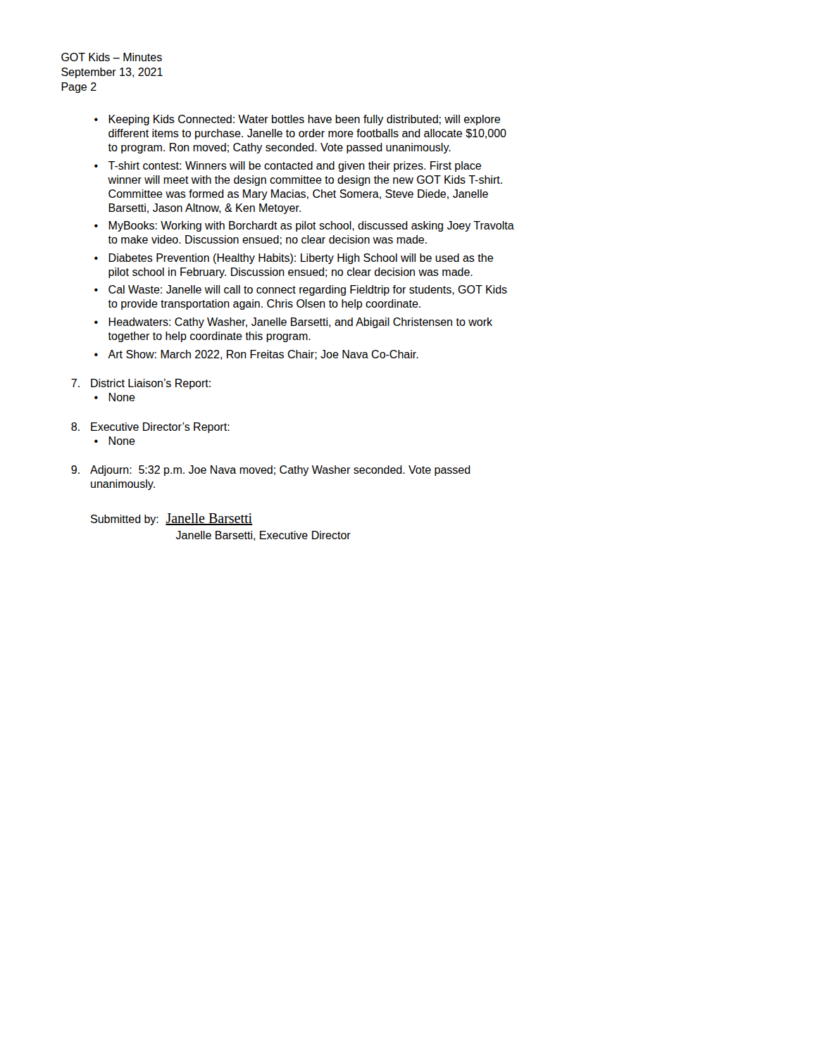GOT Kids – Minutes
September 13, 2021
Page 2
Keeping Kids Connected: Water bottles have been fully distributed; will explore different items to purchase. Janelle to order more footballs and allocate $10,000 to program. Ron moved; Cathy seconded. Vote passed unanimously.
T-shirt contest: Winners will be contacted and given their prizes. First place winner will meet with the design committee to design the new GOT Kids T-shirt. Committee was formed as Mary Macias, Chet Somera, Steve Diede, Janelle Barsetti, Jason Altnow, & Ken Metoyer.
MyBooks: Working with Borchardt as pilot school, discussed asking Joey Travolta to make video. Discussion ensued; no clear decision was made.
Diabetes Prevention (Healthy Habits): Liberty High School will be used as the pilot school in February. Discussion ensued; no clear decision was made.
Cal Waste: Janelle will call to connect regarding Fieldtrip for students, GOT Kids to provide transportation again. Chris Olsen to help coordinate.
Headwaters: Cathy Washer, Janelle Barsetti, and Abigail Christensen to work together to help coordinate this program.
Art Show: March 2022, Ron Freitas Chair; Joe Nava Co-Chair.
District Liaison’s Report:
None
Executive Director’s Report:
None
Adjourn: 5:32 p.m. Joe Nava moved; Cathy Washer seconded. Vote passed unanimously.
Submitted by: Janelle Barsetti
Janelle Barsetti, Executive Director